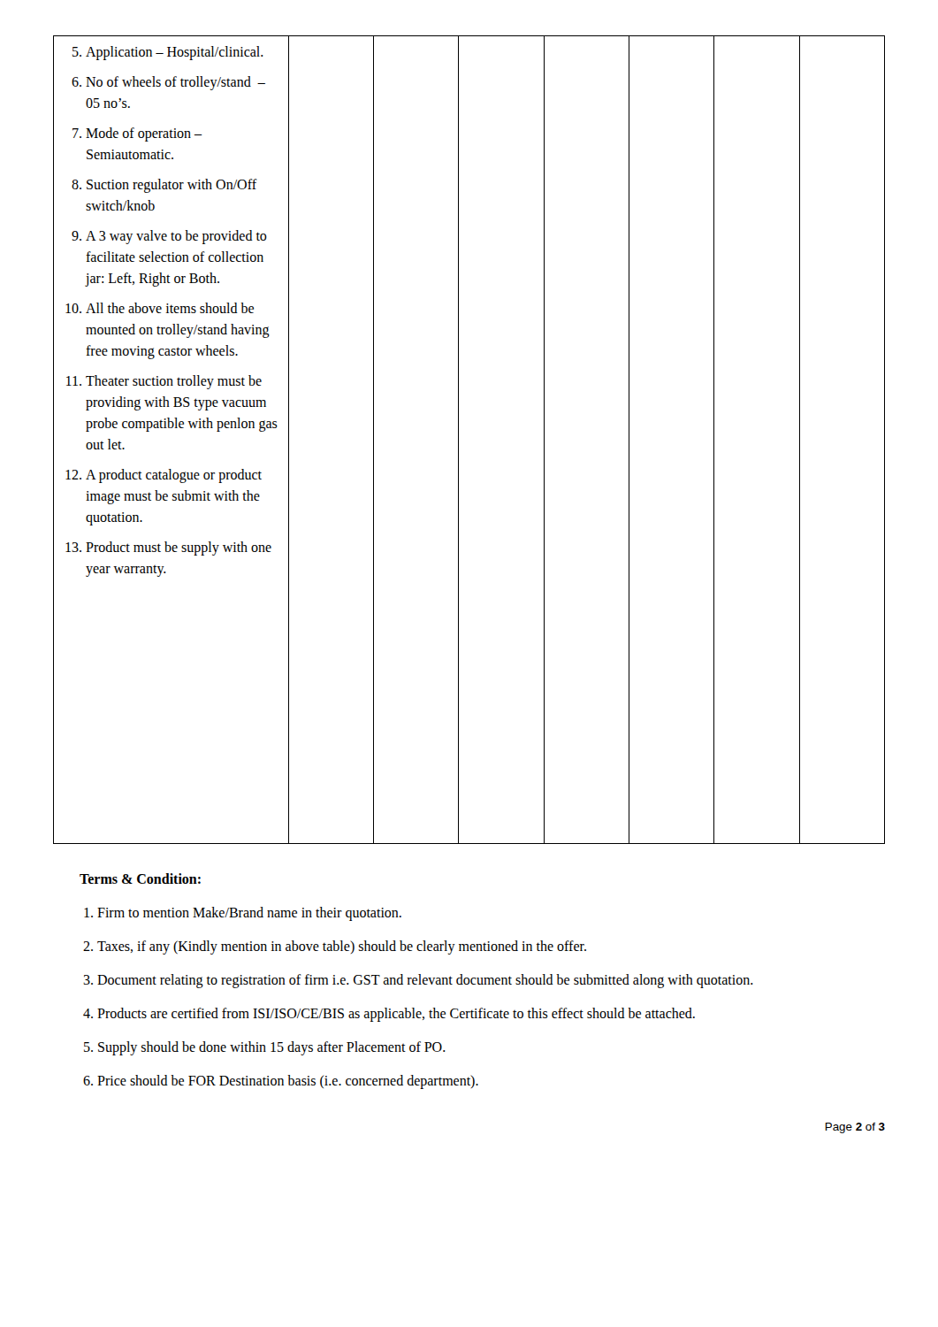| Application – Hospital/clinical. No of wheels of trolley/stand – 05 no’s. Mode of operation – Semiautomatic. Suction regulator with On/Off switch/knob A 3 way valve to be provided to facilitate selection of collection jar: Left, Right or Both. All the above items should be mounted on trolley/stand having free moving castor wheels. Theater suction trolley must be providing with BS type vacuum probe compatible with penlon gas out let. A product catalogue or product image must be submit with the quotation. Product must be supply with one year warranty. | | | | | | | |
Terms & Condition:
Firm to mention Make/Brand name in their quotation.
Taxes, if any (Kindly mention in above table) should be clearly mentioned in the offer.
Document relating to registration of firm i.e. GST and relevant document should be submitted along with quotation.
Products are certified from ISI/ISO/CE/BIS as applicable, the Certificate to this effect should be attached.
Supply should be done within 15 days after Placement of PO.
Price should be FOR Destination basis (i.e. concerned department).
Page 2 of 3